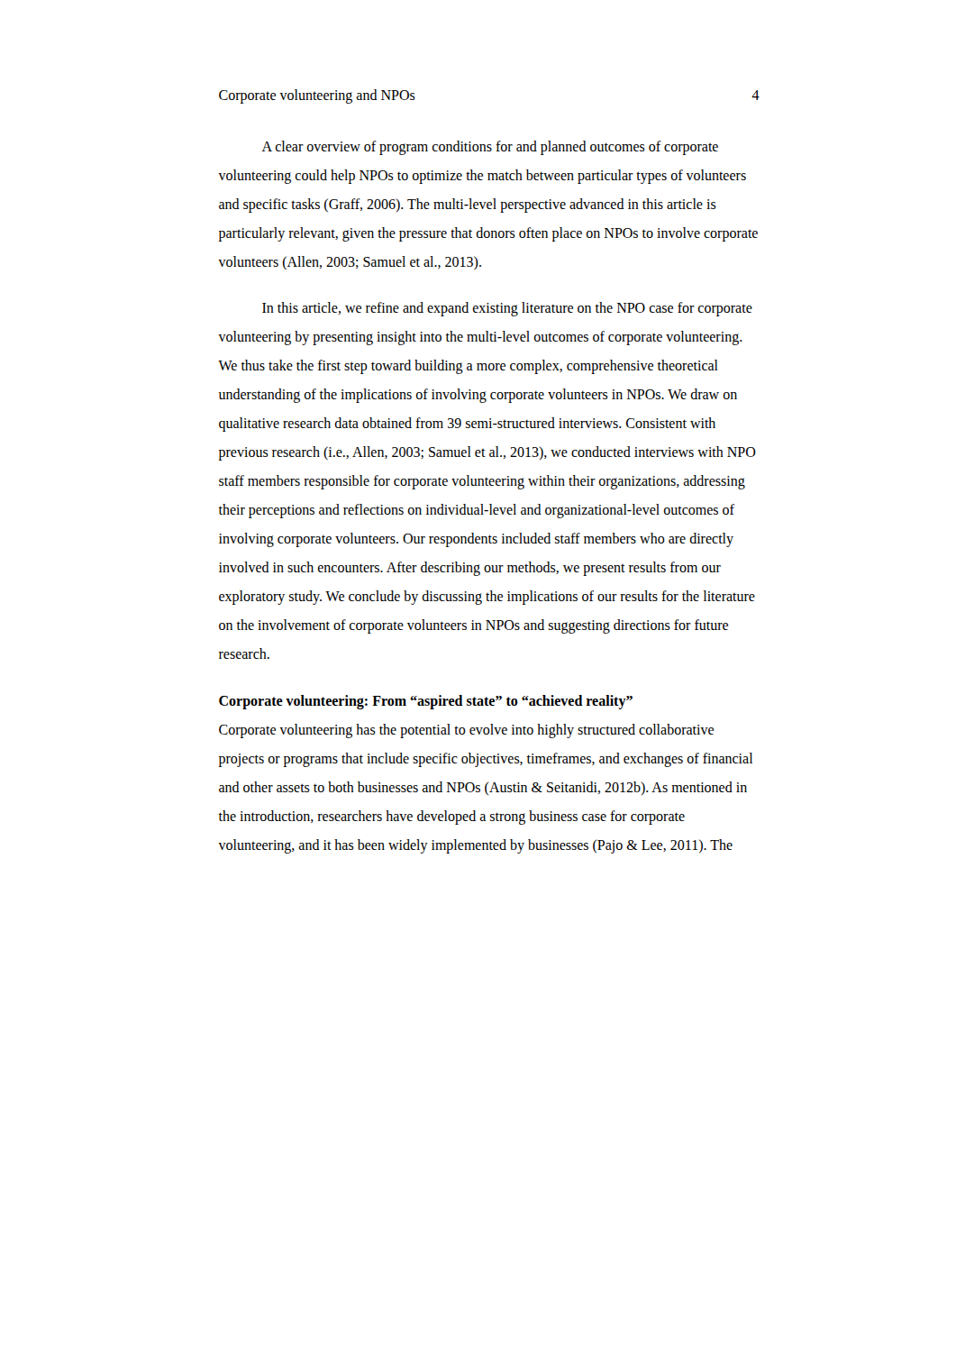Corporate volunteering and NPOs 4
A clear overview of program conditions for and planned outcomes of corporate volunteering could help NPOs to optimize the match between particular types of volunteers and specific tasks (Graff, 2006). The multi-level perspective advanced in this article is particularly relevant, given the pressure that donors often place on NPOs to involve corporate volunteers (Allen, 2003; Samuel et al., 2013).
In this article, we refine and expand existing literature on the NPO case for corporate volunteering by presenting insight into the multi-level outcomes of corporate volunteering. We thus take the first step toward building a more complex, comprehensive theoretical understanding of the implications of involving corporate volunteers in NPOs. We draw on qualitative research data obtained from 39 semi-structured interviews. Consistent with previous research (i.e., Allen, 2003; Samuel et al., 2013), we conducted interviews with NPO staff members responsible for corporate volunteering within their organizations, addressing their perceptions and reflections on individual-level and organizational-level outcomes of involving corporate volunteers. Our respondents included staff members who are directly involved in such encounters. After describing our methods, we present results from our exploratory study. We conclude by discussing the implications of our results for the literature on the involvement of corporate volunteers in NPOs and suggesting directions for future research.
Corporate volunteering: From “aspired state” to “achieved reality”
Corporate volunteering has the potential to evolve into highly structured collaborative projects or programs that include specific objectives, timeframes, and exchanges of financial and other assets to both businesses and NPOs (Austin & Seitanidi, 2012b). As mentioned in the introduction, researchers have developed a strong business case for corporate volunteering, and it has been widely implemented by businesses (Pajo & Lee, 2011). The